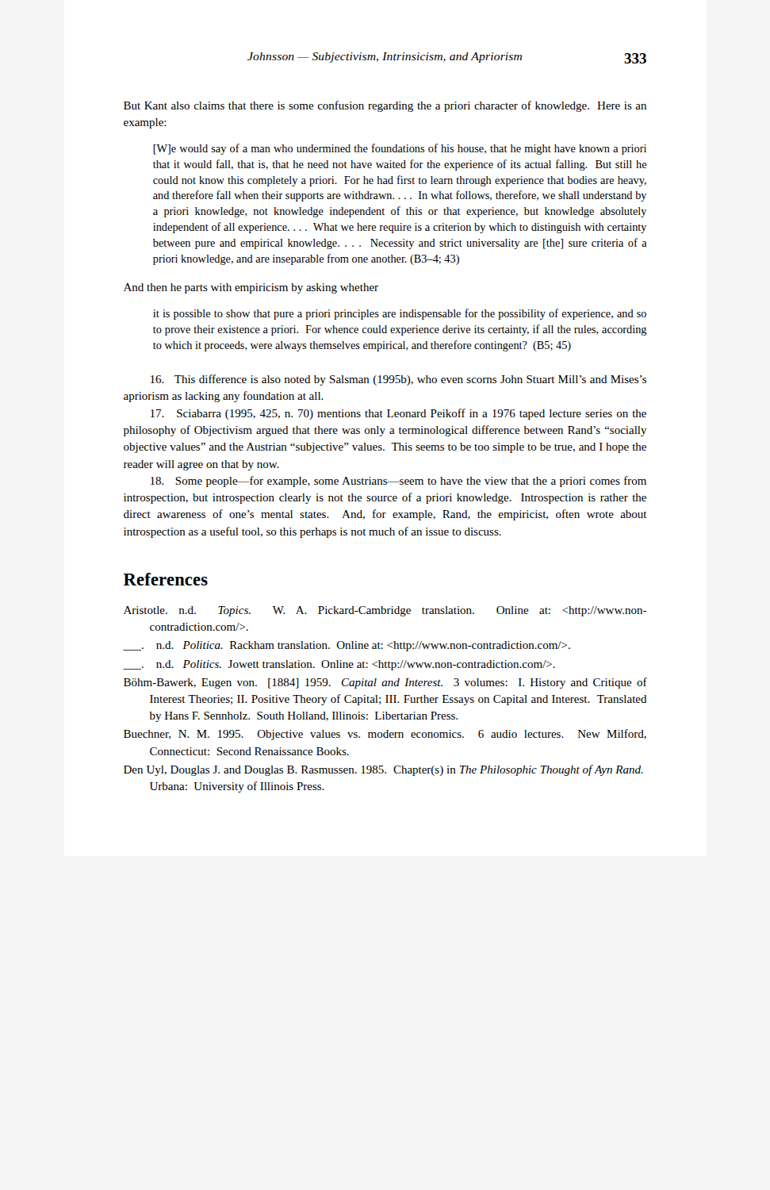Johnsson — Subjectivism, Intrinsicism, and Apriorism 333
But Kant also claims that there is some confusion regarding the a priori character of knowledge. Here is an example:
[W]e would say of a man who undermined the foundations of his house, that he might have known a priori that it would fall, that is, that he need not have waited for the experience of its actual falling. But still he could not know this completely a priori. For he had first to learn through experience that bodies are heavy, and therefore fall when their supports are withdrawn. . . . In what follows, therefore, we shall understand by a priori knowledge, not knowledge independent of this or that experience, but knowledge absolutely independent of all experience. . . . What we here require is a criterion by which to distinguish with certainty between pure and empirical knowledge. . . . Necessity and strict universality are [the] sure criteria of a priori knowledge, and are inseparable from one another. (B3–4; 43)
And then he parts with empiricism by asking whether
it is possible to show that pure a priori principles are indispensable for the possibility of experience, and so to prove their existence a priori. For whence could experience derive its certainty, if all the rules, according to which it proceeds, were always themselves empirical, and therefore contingent? (B5; 45)
16. This difference is also noted by Salsman (1995b), who even scorns John Stuart Mill’s and Mises’s apriorism as lacking any foundation at all.
17. Sciabarra (1995, 425, n. 70) mentions that Leonard Peikoff in a 1976 taped lecture series on the philosophy of Objectivism argued that there was only a terminological difference between Rand’s “socially objective values” and the Austrian “subjective” values. This seems to be too simple to be true, and I hope the reader will agree on that by now.
18. Some people—for example, some Austrians—seem to have the view that the a priori comes from introspection, but introspection clearly is not the source of a priori knowledge. Introspection is rather the direct awareness of one’s mental states. And, for example, Rand, the empiricist, often wrote about introspection as a useful tool, so this perhaps is not much of an issue to discuss.
References
Aristotle. n.d. Topics. W. A. Pickard-Cambridge translation. Online at: <http://www.non-contradiction.com/>.
___. n.d. Politica. Rackham translation. Online at: <http://www.non-contradiction.com/>.
___. n.d. Politics. Jowett translation. Online at: <http://www.non-contradiction.com/>.
Böhm-Bawerk, Eugen von. [1884] 1959. Capital and Interest. 3 volumes: I. History and Critique of Interest Theories; II. Positive Theory of Capital; III. Further Essays on Capital and Interest. Translated by Hans F. Sennholz. South Holland, Illinois: Libertarian Press.
Buechner, N. M. 1995. Objective values vs. modern economics. 6 audio lectures. New Milford, Connecticut: Second Renaissance Books.
Den Uyl, Douglas J. and Douglas B. Rasmussen. 1985. Chapter(s) in The Philosophic Thought of Ayn Rand. Urbana: University of Illinois Press.